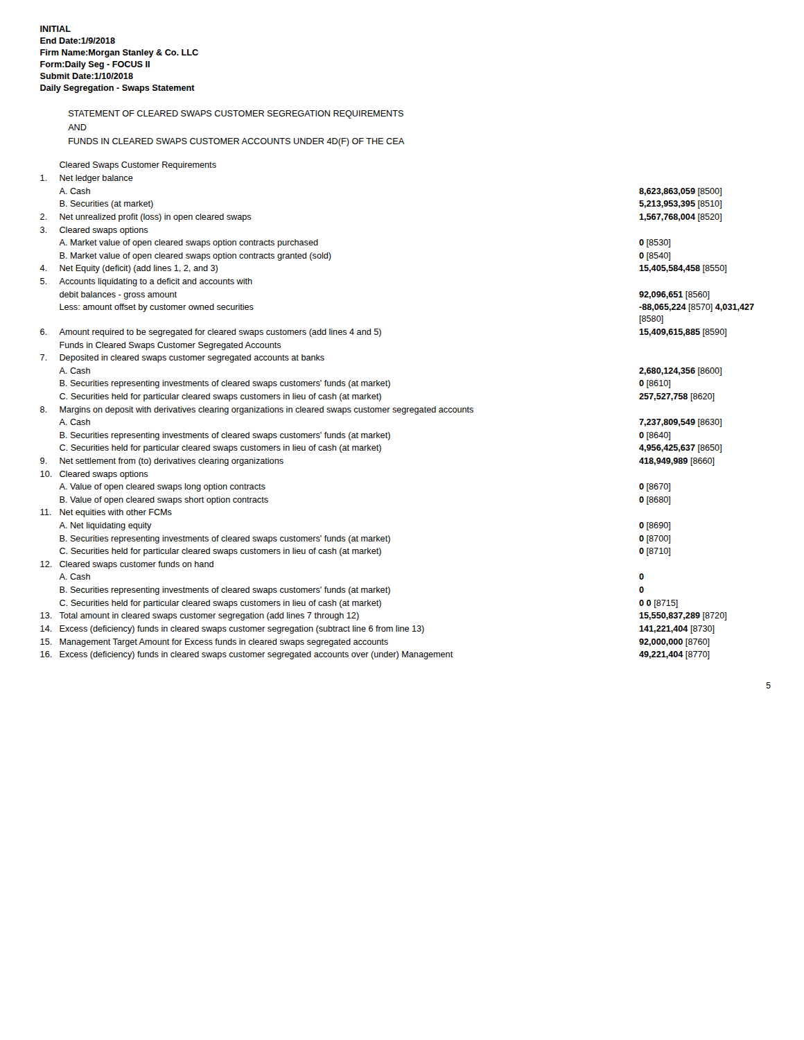INITIAL
End Date:1/9/2018
Firm Name:Morgan Stanley & Co. LLC
Form:Daily Seg - FOCUS II
Submit Date:1/10/2018
Daily Segregation - Swaps Statement
STATEMENT OF CLEARED SWAPS CUSTOMER SEGREGATION REQUIREMENTS
AND
FUNDS IN CLEARED SWAPS CUSTOMER ACCOUNTS UNDER 4D(F) OF THE CEA
| | Cleared Swaps Customer Requirements | |
| 1. | Net ledger balance | |
| | A. Cash | 8,623,863,059 [8500] |
| | B. Securities (at market) | 5,213,953,395 [8510] |
| 2. | Net unrealized profit (loss) in open cleared swaps | 1,567,768,004 [8520] |
| 3. | Cleared swaps options | |
| | A. Market value of open cleared swaps option contracts purchased | 0 [8530] |
| | B. Market value of open cleared swaps option contracts granted (sold) | 0 [8540] |
| 4. | Net Equity (deficit) (add lines 1, 2, and 3) | 15,405,584,458 [8550] |
| 5. | Accounts liquidating to a deficit and accounts with | |
| | debit balances - gross amount | 92,096,651 [8560] |
| | Less: amount offset by customer owned securities | -88,065,224 [8570] 4,031,427 [8580] |
| 6. | Amount required to be segregated for cleared swaps customers (add lines 4 and 5) | 15,409,615,885 [8590] |
| | Funds in Cleared Swaps Customer Segregated Accounts | |
| 7. | Deposited in cleared swaps customer segregated accounts at banks | |
| | A. Cash | 2,680,124,356 [8600] |
| | B. Securities representing investments of cleared swaps customers' funds (at market) | 0 [8610] |
| | C. Securities held for particular cleared swaps customers in lieu of cash (at market) | 257,527,758 [8620] |
| 8. | Margins on deposit with derivatives clearing organizations in cleared swaps customer segregated accounts | |
| | A. Cash | 7,237,809,549 [8630] |
| | B. Securities representing investments of cleared swaps customers' funds (at market) | 0 [8640] |
| | C. Securities held for particular cleared swaps customers in lieu of cash (at market) | 4,956,425,637 [8650] |
| 9. | Net settlement from (to) derivatives clearing organizations | 418,949,989 [8660] |
| 10. | Cleared swaps options | |
| | A. Value of open cleared swaps long option contracts | 0 [8670] |
| | B. Value of open cleared swaps short option contracts | 0 [8680] |
| 11. | Net equities with other FCMs | |
| | A. Net liquidating equity | 0 [8690] |
| | B. Securities representing investments of cleared swaps customers' funds (at market) | 0 [8700] |
| | C. Securities held for particular cleared swaps customers in lieu of cash (at market) | 0 [8710] |
| 12. | Cleared swaps customer funds on hand | |
| | A. Cash | 0 |
| | B. Securities representing investments of cleared swaps customers' funds (at market) | 0 |
| | C. Securities held for particular cleared swaps customers in lieu of cash (at market) | 0 0 [8715] |
| 13. | Total amount in cleared swaps customer segregation (add lines 7 through 12) | 15,550,837,289 [8720] |
| 14. | Excess (deficiency) funds in cleared swaps customer segregation (subtract line 6 from line 13) | 141,221,404 [8730] |
| 15. | Management Target Amount for Excess funds in cleared swaps segregated accounts | 92,000,000 [8760] |
| 16. | Excess (deficiency) funds in cleared swaps customer segregated accounts over (under) Management | 49,221,404 [8770] |
5